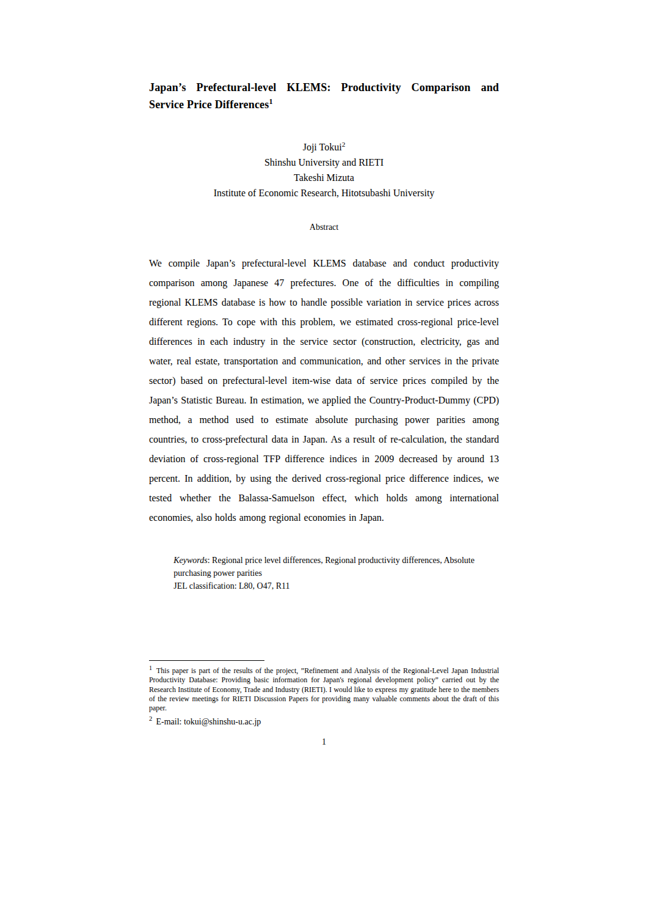Japan’s Prefectural-level KLEMS: Productivity Comparison and Service Price Differences1
Joji Tokui2
Shinshu University and RIETI
Takeshi Mizuta
Institute of Economic Research, Hitotsubashi University
Abstract
We compile Japan’s prefectural-level KLEMS database and conduct productivity comparison among Japanese 47 prefectures. One of the difficulties in compiling regional KLEMS database is how to handle possible variation in service prices across different regions. To cope with this problem, we estimated cross-regional price-level differences in each industry in the service sector (construction, electricity, gas and water, real estate, transportation and communication, and other services in the private sector) based on prefectural-level item-wise data of service prices compiled by the Japan’s Statistic Bureau. In estimation, we applied the Country-Product-Dummy (CPD) method, a method used to estimate absolute purchasing power parities among countries, to cross-prefectural data in Japan. As a result of re-calculation, the standard deviation of cross-regional TFP difference indices in 2009 decreased by around 13 percent. In addition, by using the derived cross-regional price difference indices, we tested whether the Balassa-Samuelson effect, which holds among international economies, also holds among regional economies in Japan.
Keywords: Regional price level differences, Regional productivity differences, Absolute purchasing power parities
JEL classification: L80, O47, R11
1 This paper is part of the results of the project, ”Refinement and Analysis of the Regional-Level Japan Industrial Productivity Database: Providing basic information for Japan's regional development policy” carried out by the Research Institute of Economy, Trade and Industry (RIETI). I would like to express my gratitude here to the members of the review meetings for RIETI Discussion Papers for providing many valuable comments about the draft of this paper.
2 E-mail: tokui@shinshu-u.ac.jp
1